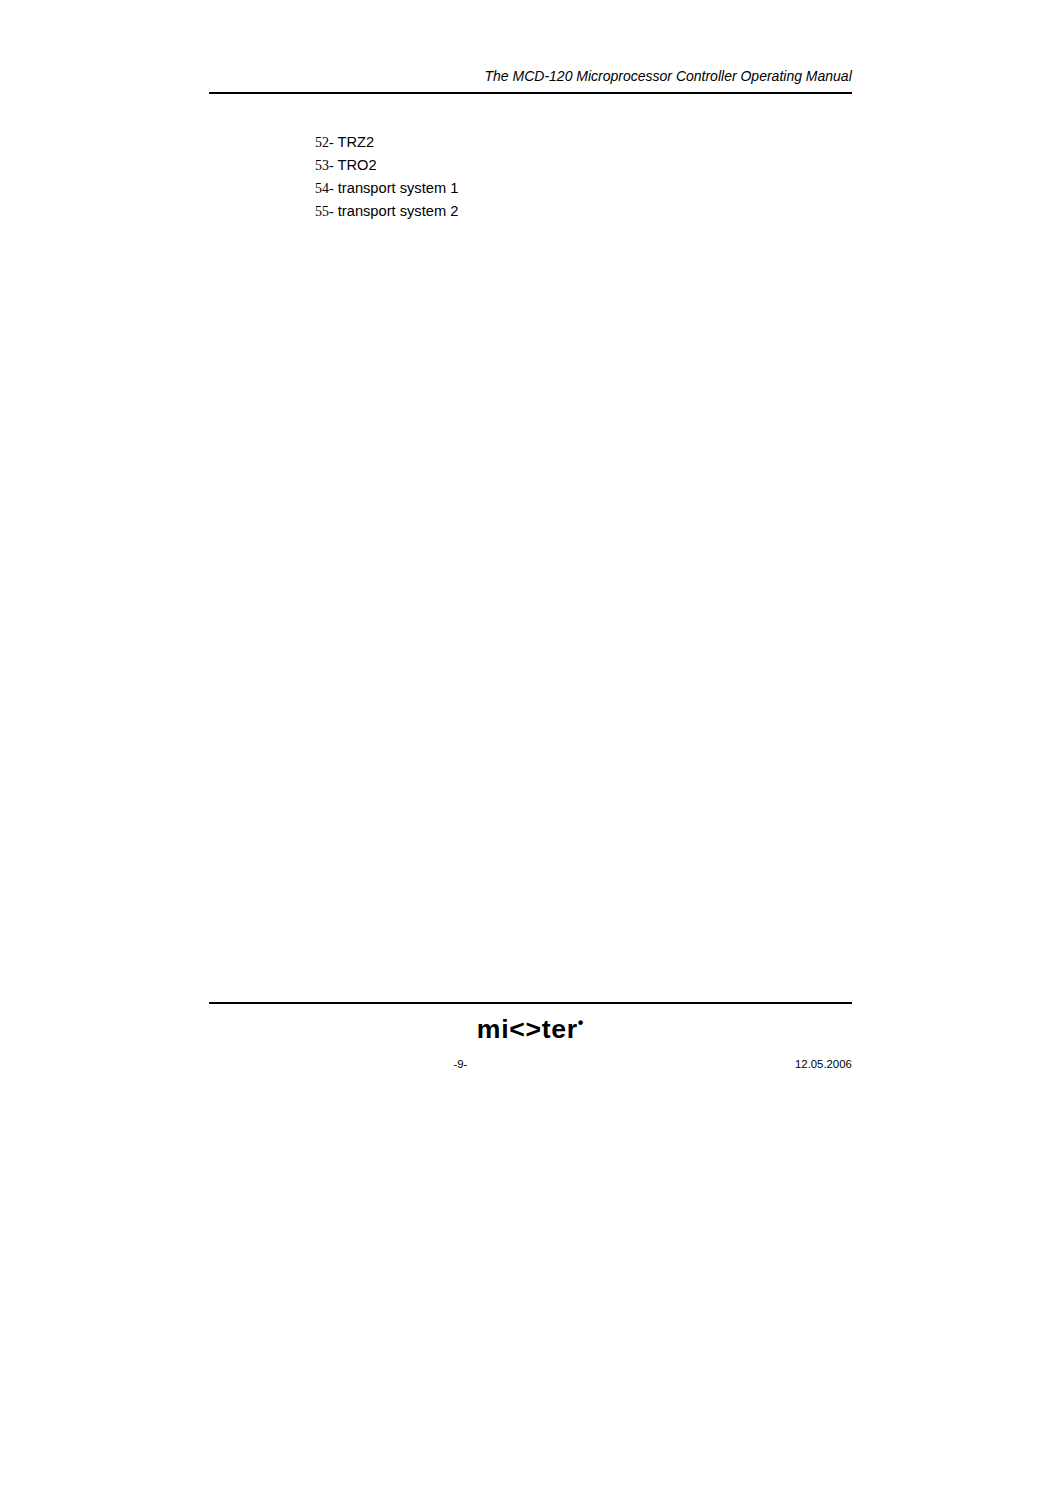The MCD-120 Microprocessor Controller Operating Manual
52- TRZ2
53- TRO2
54- transport system 1
55- transport system 2
mi<>ter•
-9- 12.05.2006